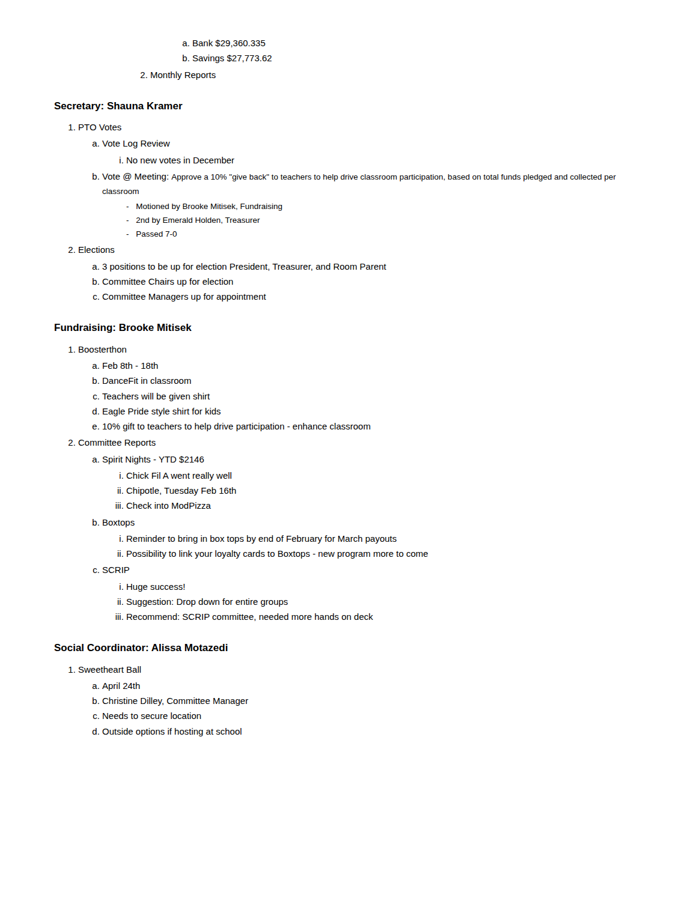Bank $29,360.335
Savings $27,773.62
Monthly Reports
Secretary: Shauna Kramer
PTO Votes
Vote Log Review
No new votes in December
Vote @ Meeting: Approve a 10% "give back" to teachers to help drive classroom participation, based on total funds pledged and collected per classroom
Motioned by Brooke Mitisek, Fundraising
2nd by Emerald Holden, Treasurer
Passed 7-0
Elections
3 positions to be up for election President, Treasurer, and Room Parent
Committee Chairs up for election
Committee Managers up for appointment
Fundraising: Brooke Mitisek
Boosterthon
Feb 8th - 18th
DanceFit in classroom
Teachers will be given shirt
Eagle Pride style shirt for kids
10% gift to teachers to help drive participation - enhance classroom
Committee Reports
Spirit Nights - YTD $2146
Chick Fil A went really well
Chipotle, Tuesday Feb 16th
Check into ModPizza
Boxtops
Reminder to bring in box tops by end of February for March payouts
Possibility to link your loyalty cards to Boxtops - new program more to come
SCRIP
Huge success!
Suggestion: Drop down for entire groups
Recommend: SCRIP committee, needed more hands on deck
Social Coordinator: Alissa Motazedi
Sweetheart Ball
April 24th
Christine Dilley, Committee Manager
Needs to secure location
Outside options if hosting at school